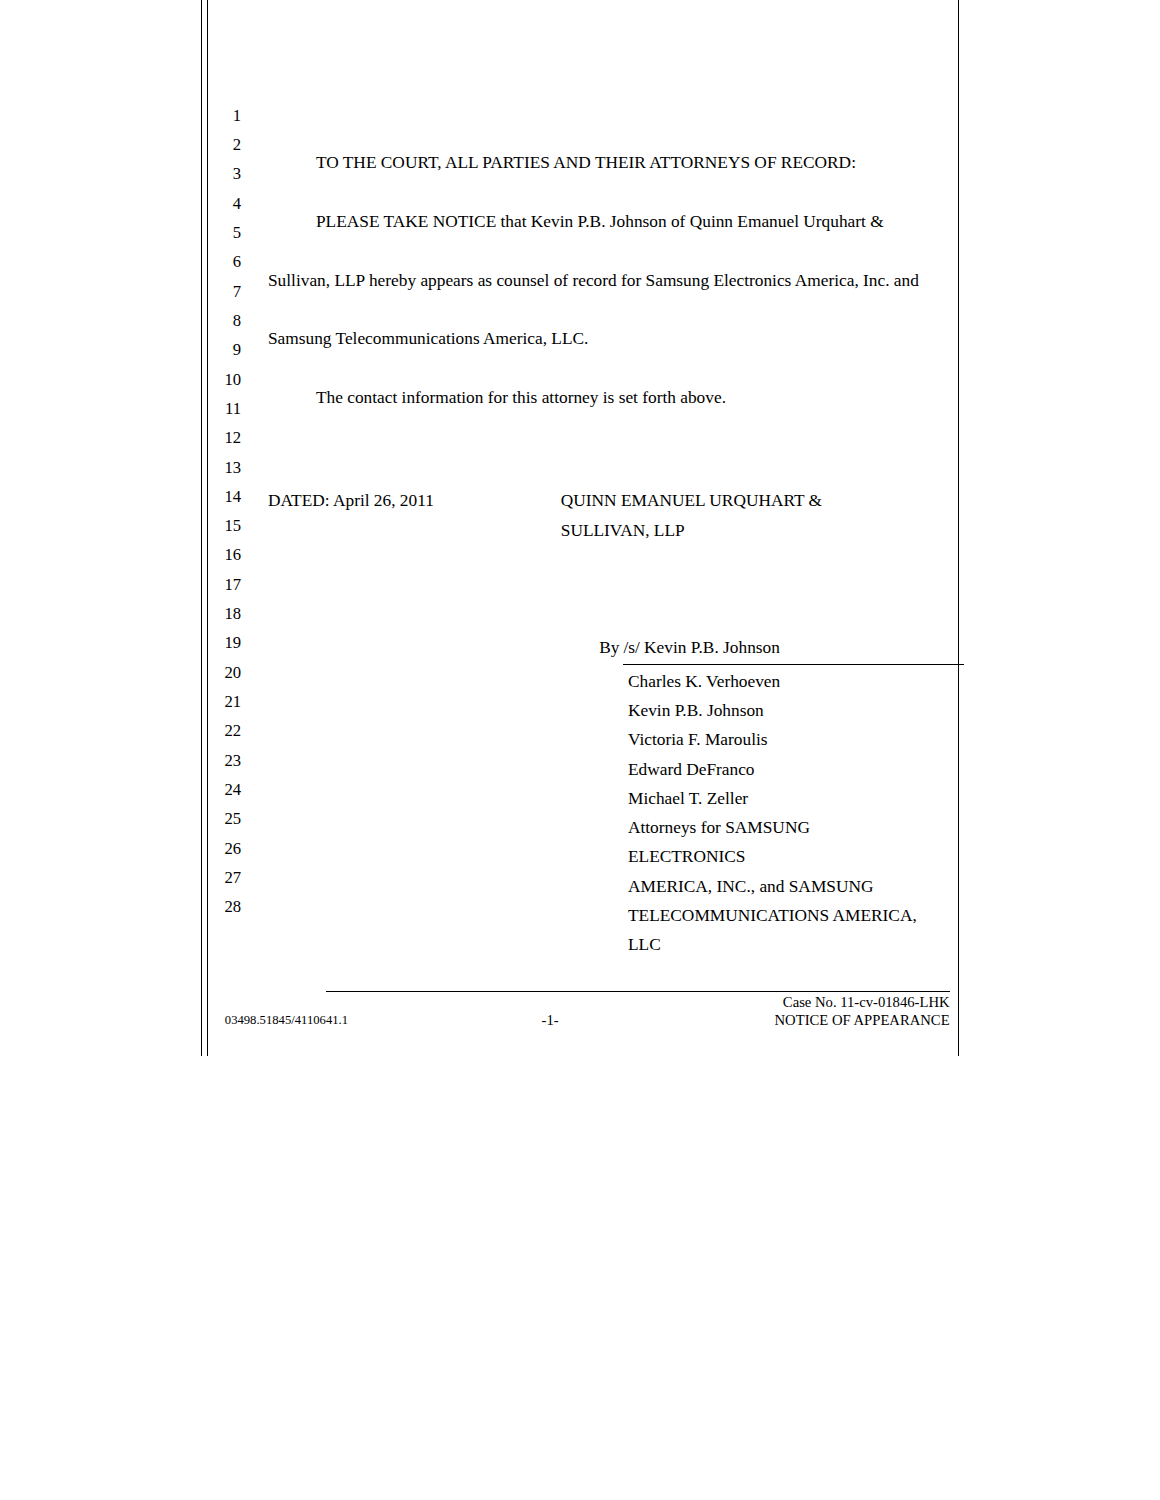1
2
3
4
5
6
7
8
9
10
11
12
13
14
15
16
17
18
19
20
21
22
23
24
25
26
27
28
TO THE COURT, ALL PARTIES AND THEIR ATTORNEYS OF RECORD:
PLEASE TAKE NOTICE that Kevin P.B. Johnson of Quinn Emanuel Urquhart & Sullivan, LLP hereby appears as counsel of record for Samsung Electronics America, Inc. and Samsung Telecommunications America, LLC.
The contact information for this attorney is set forth above.
DATED: April 26, 2011
QUINN EMANUEL URQUHART &
SULLIVAN, LLP
By /s/ Kevin P.B. Johnson
Charles K. Verhoeven
Kevin P.B. Johnson
Victoria F. Maroulis
Edward DeFranco
Michael T. Zeller
Attorneys for SAMSUNG ELECTRONICS
AMERICA, INC., and SAMSUNG
TELECOMMUNICATIONS AMERICA, LLC
03498.51845/4110641.1
-1-
Case No. 11-cv-01846-LHK
NOTICE OF APPEARANCE